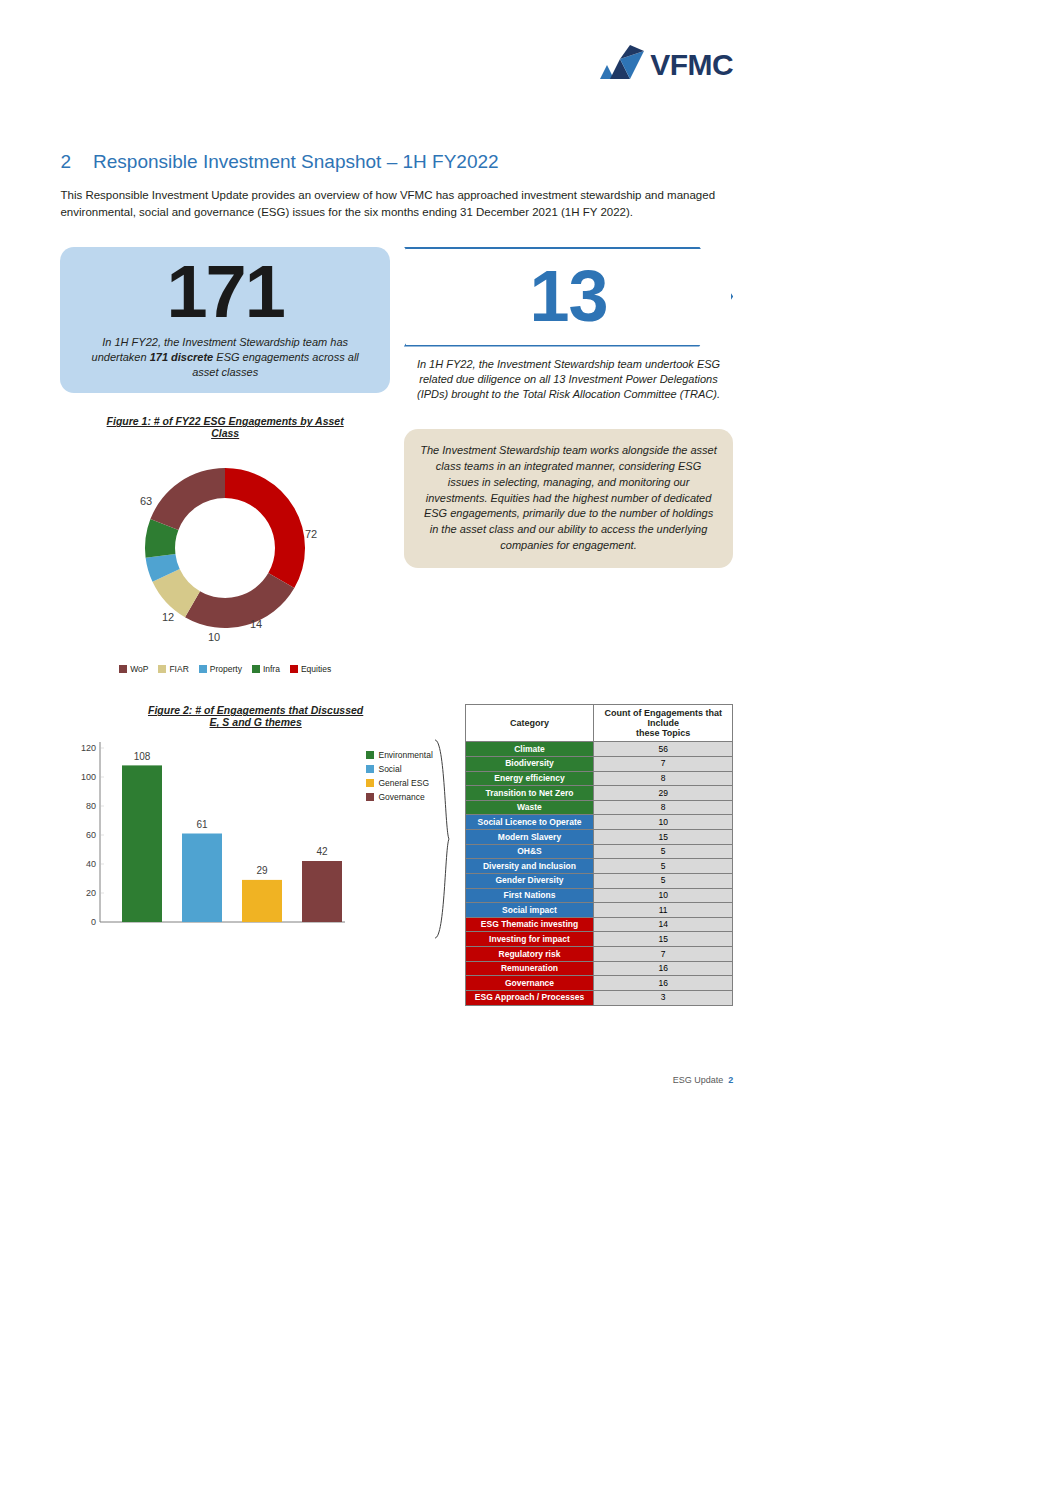VFMC
2 Responsible Investment Snapshot – 1H FY2022
This Responsible Investment Update provides an overview of how VFMC has approached investment stewardship and managed environmental, social and governance (ESG) issues for the six months ending 31 December 2021 (1H FY 2022).
171
In 1H FY22, the Investment Stewardship team has undertaken 171 discrete ESG engagements across all asset classes
Figure 1: # of FY22 ESG Engagements by Asset
Class
63 72 14 10 12
WoP FIAR Property Infra Equities
13
In 1H FY22, the Investment Stewardship team undertook ESG related due diligence on all 13 Investment Power Delegations (IPDs) brought to the Total Risk Allocation Committee (TRAC).
The Investment Stewardship team works alongside the asset class teams in an integrated manner, considering ESG issues in selecting, managing, and monitoring our investments. Equities had the highest number of dedicated ESG engagements, primarily due to the number of holdings in the asset class and our ability to access the underlying companies for engagement.
Figure 2: # of Engagements that Discussed
E, S and G themes
0 20 40 60 80 100 120 108 61 29 42
Environmental Social General ESG Governance
| Category | Count of Engagements that Include these Topics |
| --- | --- |
| Climate | 56 |
| Biodiversity | 7 |
| Energy efficiency | 8 |
| Transition to Net Zero | 29 |
| Waste | 8 |
| Social Licence to Operate | 10 |
| Modern Slavery | 15 |
| OH&S | 5 |
| Diversity and Inclusion | 5 |
| Gender Diversity | 5 |
| First Nations | 10 |
| Social impact | 11 |
| ESG Thematic investing | 14 |
| Investing for impact | 15 |
| Regulatory risk | 7 |
| Remuneration | 16 |
| Governance | 16 |
| ESG Approach / Processes | 3 |
ESG Update 2